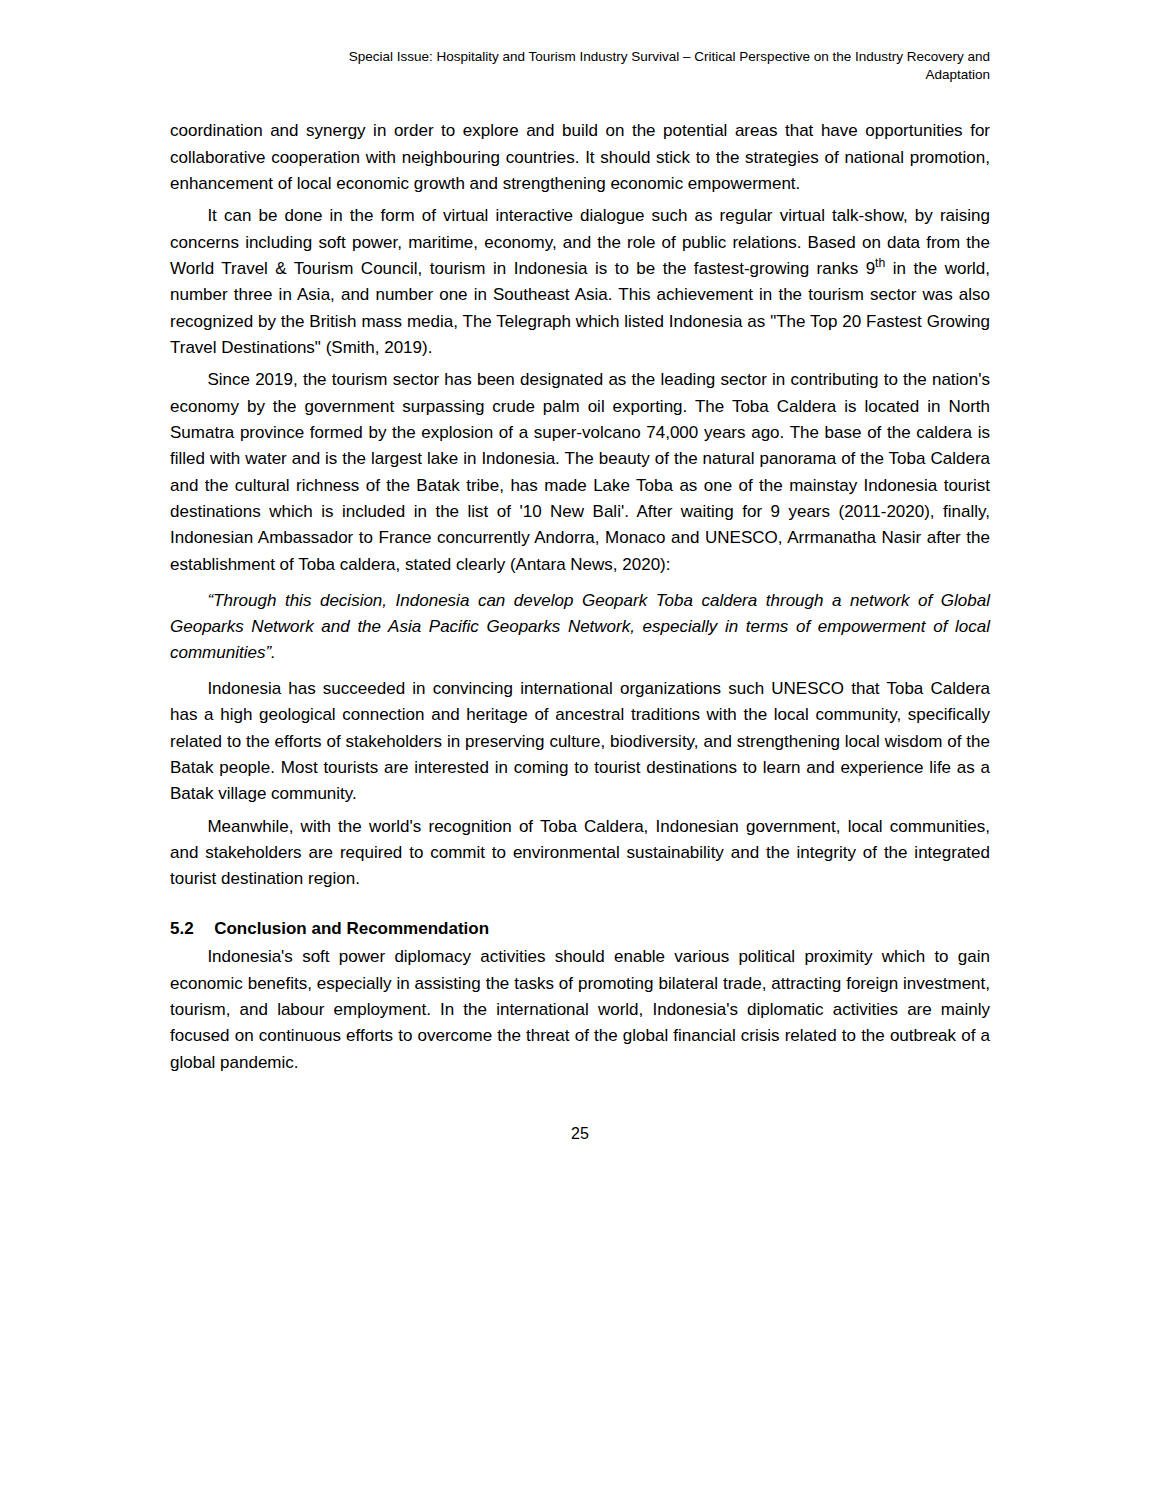Special Issue: Hospitality and Tourism Industry Survival – Critical Perspective on the Industry Recovery and
Adaptation
coordination and synergy in order to explore and build on the potential areas that have opportunities for collaborative cooperation with neighbouring countries. It should stick to the strategies of national promotion, enhancement of local economic growth and strengthening economic empowerment.
It can be done in the form of virtual interactive dialogue such as regular virtual talk-show, by raising concerns including soft power, maritime, economy, and the role of public relations. Based on data from the World Travel & Tourism Council, tourism in Indonesia is to be the fastest-growing ranks 9th in the world, number three in Asia, and number one in Southeast Asia. This achievement in the tourism sector was also recognized by the British mass media, The Telegraph which listed Indonesia as "The Top 20 Fastest Growing Travel Destinations" (Smith, 2019).
Since 2019, the tourism sector has been designated as the leading sector in contributing to the nation's economy by the government surpassing crude palm oil exporting. The Toba Caldera is located in North Sumatra province formed by the explosion of a super-volcano 74,000 years ago. The base of the caldera is filled with water and is the largest lake in Indonesia. The beauty of the natural panorama of the Toba Caldera and the cultural richness of the Batak tribe, has made Lake Toba as one of the mainstay Indonesia tourist destinations which is included in the list of '10 New Bali'. After waiting for 9 years (2011-2020), finally, Indonesian Ambassador to France concurrently Andorra, Monaco and UNESCO, Arrmanatha Nasir after the establishment of Toba caldera, stated clearly (Antara News, 2020):
“Through this decision, Indonesia can develop Geopark Toba caldera through a network of Global Geoparks Network and the Asia Pacific Geoparks Network, especially in terms of empowerment of local communities”.
Indonesia has succeeded in convincing international organizations such UNESCO that Toba Caldera has a high geological connection and heritage of ancestral traditions with the local community, specifically related to the efforts of stakeholders in preserving culture, biodiversity, and strengthening local wisdom of the Batak people. Most tourists are interested in coming to tourist destinations to learn and experience life as a Batak village community.
Meanwhile, with the world's recognition of Toba Caldera, Indonesian government, local communities, and stakeholders are required to commit to environmental sustainability and the integrity of the integrated tourist destination region.
5.2 Conclusion and Recommendation
Indonesia's soft power diplomacy activities should enable various political proximity which to gain economic benefits, especially in assisting the tasks of promoting bilateral trade, attracting foreign investment, tourism, and labour employment. In the international world, Indonesia's diplomatic activities are mainly focused on continuous efforts to overcome the threat of the global financial crisis related to the outbreak of a global pandemic.
25